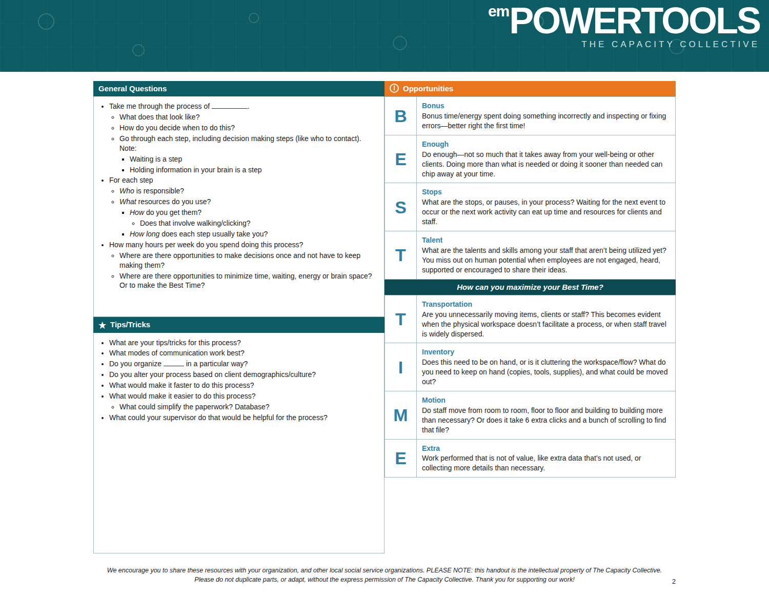em POWER TOOLS THE CAPACITY COLLECTIVE
| General Questions Take me through the process of . What does that look like? How do you decide when to do this? Go through each step, including decision making steps (like who to contact). Note: Waiting is a step Holding information in your brain is a step For each step Who is responsible? What resources do you use? How do you get them? Does that involve walking/clicking? How long does each step usually take you? How many hours per week do you spend doing this process? Where are there opportunities to make decisions once and not have to keep making them? Where are there opportunities to minimize time, waiting, energy or brain space? Or to make the Best Time? ★ Tips/Tricks What are your tips/tricks for this process? What modes of communication work best? Do you organize in a particular way? Do you alter your process based on client demographics/culture? What would make it faster to do this process? What would make it easier to do this process? What could simplify the paperwork? Database? What could your supervisor do that would be helpful for the process? | Opportunities / B / Bonus Bonus time/energy spent doing something incorrectly and inspecting or fixing errors—better right the first time! / / E / Enough Do enough—not so much that it takes away from your well-being or other clients. Doing more than what is needed or doing it sooner than needed can chip away at your time. / / S / Stops What are the stops, or pauses, in your process? Waiting for the next event to occur or the next work activity can eat up time and resources for clients and staff. / / T / Talent What are the talents and skills among your staff that aren’t being utilized yet? You miss out on human potential when employees are not engaged, heard, supported or encouraged to share their ideas. / How can you maximize your Best Time? / T / Transportation Are you unnecessarily moving items, clients or staff? This becomes evident when the physical workspace doesn’t facilitate a process, or when staff travel is widely dispersed. / / I / Inventory Does this need to be on hand, or is it cluttering the workspace/flow? What do you need to keep on hand (copies, tools, supplies), and what could be moved out? / / M / Motion Do staff move from room to room, floor to floor and building to building more than necessary? Or does it take 6 extra clicks and a bunch of scrolling to find that file? / / E / Extra Work performed that is not of value, like extra data that’s not used, or collecting more details than necessary. / |
We encourage you to share these resources with your organization, and other local social service organizations. PLEASE NOTE: this handout is the intellectual property of The Capacity Collective.
Please do not duplicate parts, or adapt, without the express permission of The Capacity Collective. Thank you for supporting our work!
2